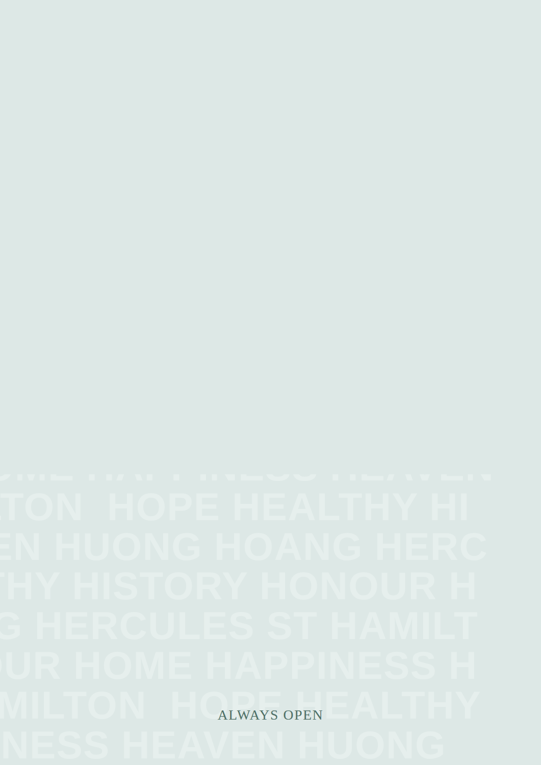OME HAPPINESS HEAVEN
LTON HOPE HEALTHY HI
EN HUONG HOANG HERC
THY HISTORY HONOUR H
G HERCULES ST HAMILT
OUR HOME HAPPINESS H
AMILTON HOPE HEALTHY
INESS HEAVEN HUONG
ALWAYS OPEN